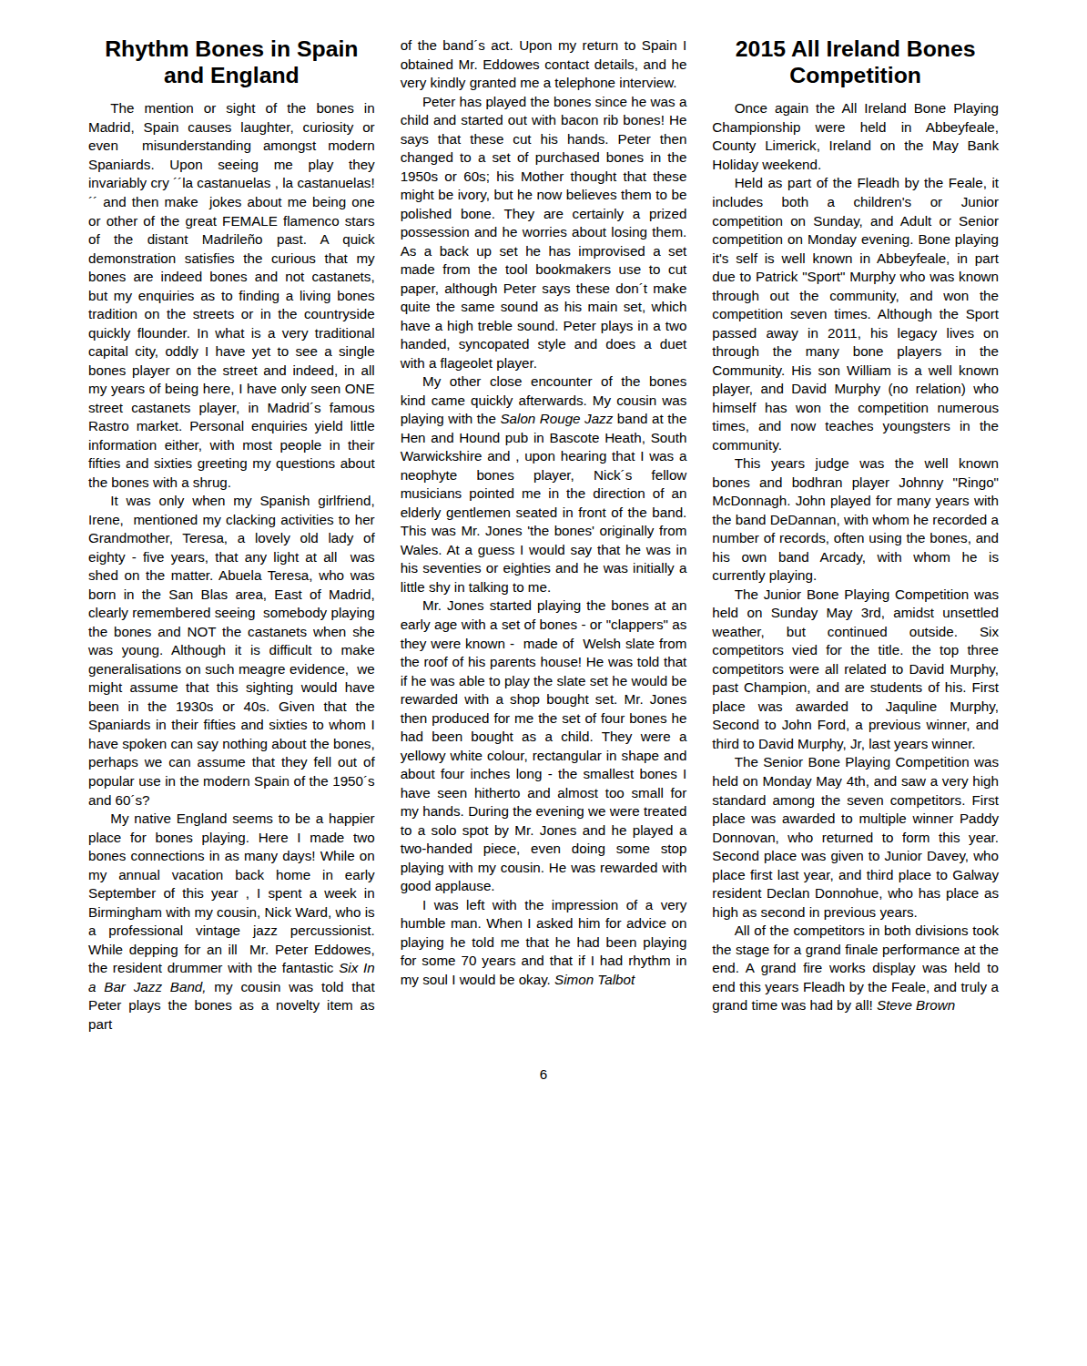Rhythm Bones in Spain and England
The mention or sight of the bones in Madrid, Spain causes laughter, curiosity or even misunderstanding amongst modern Spaniards. Upon seeing me play they invariably cry ´´la castanuelas , la castanuelas! ´´ and then make jokes about me being one or other of the great FEMALE flamenco stars of the distant Madrileño past. A quick demonstration satisfies the curious that my bones are indeed bones and not castanets, but my enquiries as to finding a living bones tradition on the streets or in the countryside quickly flounder. In what is a very traditional capital city, oddly I have yet to see a single bones player on the street and indeed, in all my years of being here, I have only seen ONE street castanets player, in Madrid´s famous Rastro market. Personal enquiries yield little information either, with most people in their fifties and sixties greeting my questions about the bones with a shrug.
It was only when my Spanish girlfriend, Irene, mentioned my clacking activities to her Grandmother, Teresa, a lovely old lady of eighty - five years, that any light at all was shed on the matter. Abuela Teresa, who was born in the San Blas area, East of Madrid, clearly remembered seeing somebody playing the bones and NOT the castanets when she was young. Although it is difficult to make generalisations on such meagre evidence, we might assume that this sighting would have been in the 1930s or 40s. Given that the Spaniards in their fifties and sixties to whom I have spoken can say nothing about the bones, perhaps we can assume that they fell out of popular use in the modern Spain of the 1950´s and 60´s?
My native England seems to be a happier place for bones playing. Here I made two bones connections in as many days! While on my annual vacation back home in early September of this year , I spent a week in Birmingham with my cousin, Nick Ward, who is a professional vintage jazz percussionist. While depping for an ill Mr. Peter Eddowes, the resident drummer with the fantastic Six In a Bar Jazz Band, my cousin was told that Peter plays the bones as a novelty item as part
of the band´s act. Upon my return to Spain I obtained Mr. Eddowes contact details, and he very kindly granted me a telephone interview.
Peter has played the bones since he was a child and started out with bacon rib bones! He says that these cut his hands. Peter then changed to a set of purchased bones in the 1950s or 60s; his Mother thought that these might be ivory, but he now believes them to be polished bone. They are certainly a prized possession and he worries about losing them. As a back up set he has improvised a set made from the tool bookmakers use to cut paper, although Peter says these don´t make quite the same sound as his main set, which have a high treble sound. Peter plays in a two handed, syncopated style and does a duet with a flageolet player.
My other close encounter of the bones kind came quickly afterwards. My cousin was playing with the Salon Rouge Jazz band at the Hen and Hound pub in Bascote Heath, South Warwickshire and , upon hearing that I was a neophyte bones player, Nick´s fellow musicians pointed me in the direction of an elderly gentlemen seated in front of the band. This was Mr. Jones 'the bones' originally from Wales. At a guess I would say that he was in his seventies or eighties and he was initially a little shy in talking to me.
Mr. Jones started playing the bones at an early age with a set of bones - or "clappers" as they were known - made of Welsh slate from the roof of his parents house! He was told that if he was able to play the slate set he would be rewarded with a shop bought set. Mr. Jones then produced for me the set of four bones he had been bought as a child. They were a yellowy white colour, rectangular in shape and about four inches long - the smallest bones I have seen hitherto and almost too small for my hands. During the evening we were treated to a solo spot by Mr. Jones and he played a two-handed piece, even doing some stop playing with my cousin. He was rewarded with good applause.
I was left with the impression of a very humble man. When I asked him for advice on playing he told me that he had been playing for some 70 years and that if I had rhythm in my soul I would be okay. Simon Talbot
2015 All Ireland Bones Competition
Once again the All Ireland Bone Playing Championship were held in Abbeyfeale, County Limerick, Ireland on the May Bank Holiday weekend.
Held as part of the Fleadh by the Feale, it includes both a children's or Junior competition on Sunday, and Adult or Senior competition on Monday evening. Bone playing it's self is well known in Abbeyfeale, in part due to Patrick "Sport" Murphy who was known through out the community, and won the competition seven times. Although the Sport passed away in 2011, his legacy lives on through the many bone players in the Community. His son William is a well known player, and David Murphy (no relation) who himself has won the competition numerous times, and now teaches youngsters in the community.
This years judge was the well known bones and bodhran player Johnny "Ringo" McDonnagh. John played for many years with the band DeDannan, with whom he recorded a number of records, often using the bones, and his own band Arcady, with whom he is currently playing.
The Junior Bone Playing Competition was held on Sunday May 3rd, amidst unsettled weather, but continued outside. Six competitors vied for the title. the top three competitors were all related to David Murphy, past Champion, and are students of his. First place was awarded to Jaquline Murphy, Second to John Ford, a previous winner, and third to David Murphy, Jr, last years winner.
The Senior Bone Playing Competition was held on Monday May 4th, and saw a very high standard among the seven competitors. First place was awarded to multiple winner Paddy Donnovan, who returned to form this year. Second place was given to Junior Davey, who place first last year, and third place to Galway resident Declan Donnohue, who has place as high as second in previous years.
All of the competitors in both divisions took the stage for a grand finale performance at the end. A grand fire works display was held to end this years Fleadh by the Feale, and truly a grand time was had by all! Steve Brown
6